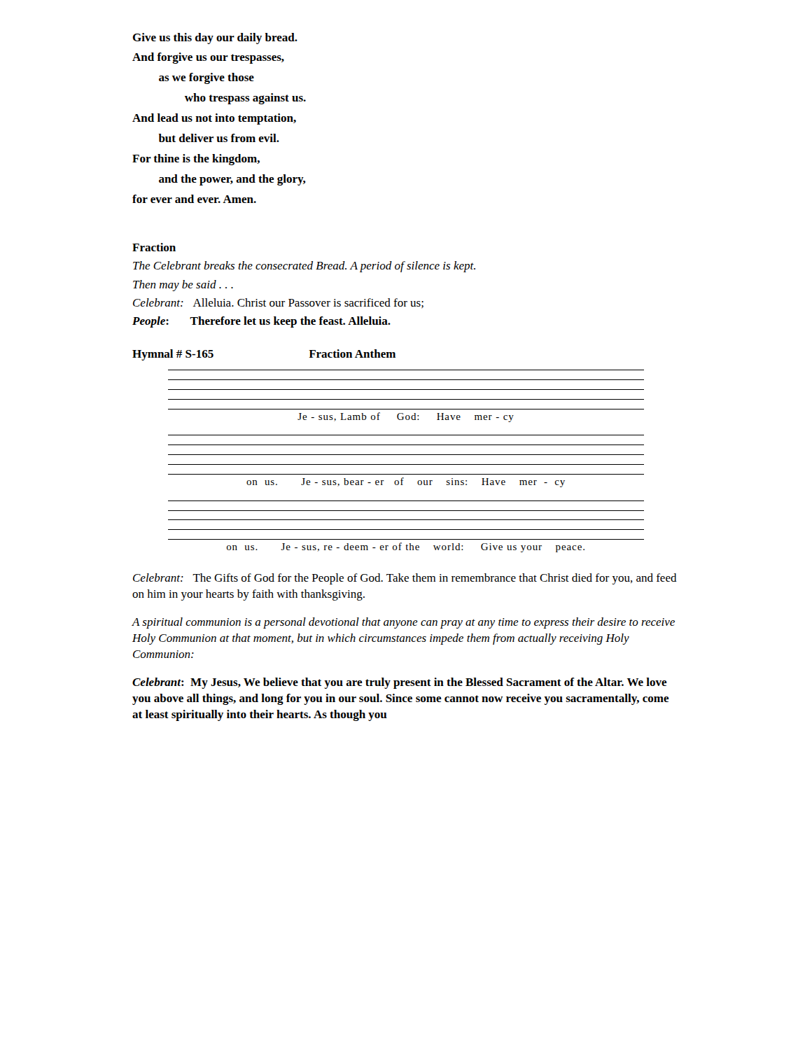Give us this day our daily bread.
And forgive us our trespasses,
as we forgive those
who trespass against us.
And lead us not into temptation,
but deliver us from evil.
For thine is the kingdom,
and the power, and the glory,
for ever and ever. Amen.
Fraction
The Celebrant breaks the consecrated Bread. A period of silence is kept.
Then may be said . . .
Celebrant: Alleluia. Christ our Passover is sacrificed for us;
People: Therefore let us keep the feast. Alleluia.
Hymnal # S-165 Fraction Anthem
Je - sus, Lamb of God: Have mer - cy
on us. Je - sus, bear - er of our sins: Have mer - cy
on us. Je - sus, re - deem - er of the world: Give us your peace.
Celebrant: The Gifts of God for the People of God. Take them in remembrance that Christ died for you, and feed on him in your hearts by faith with thanksgiving.
A spiritual communion is a personal devotional that anyone can pray at any time to express their desire to receive Holy Communion at that moment, but in which circumstances impede them from actually receiving Holy Communion:
Celebrant: My Jesus, We believe that you are truly present in the Blessed Sacrament of the Altar. We love you above all things, and long for you in our soul. Since some cannot now receive you sacramentally, come at least spiritually into their hearts. As though you